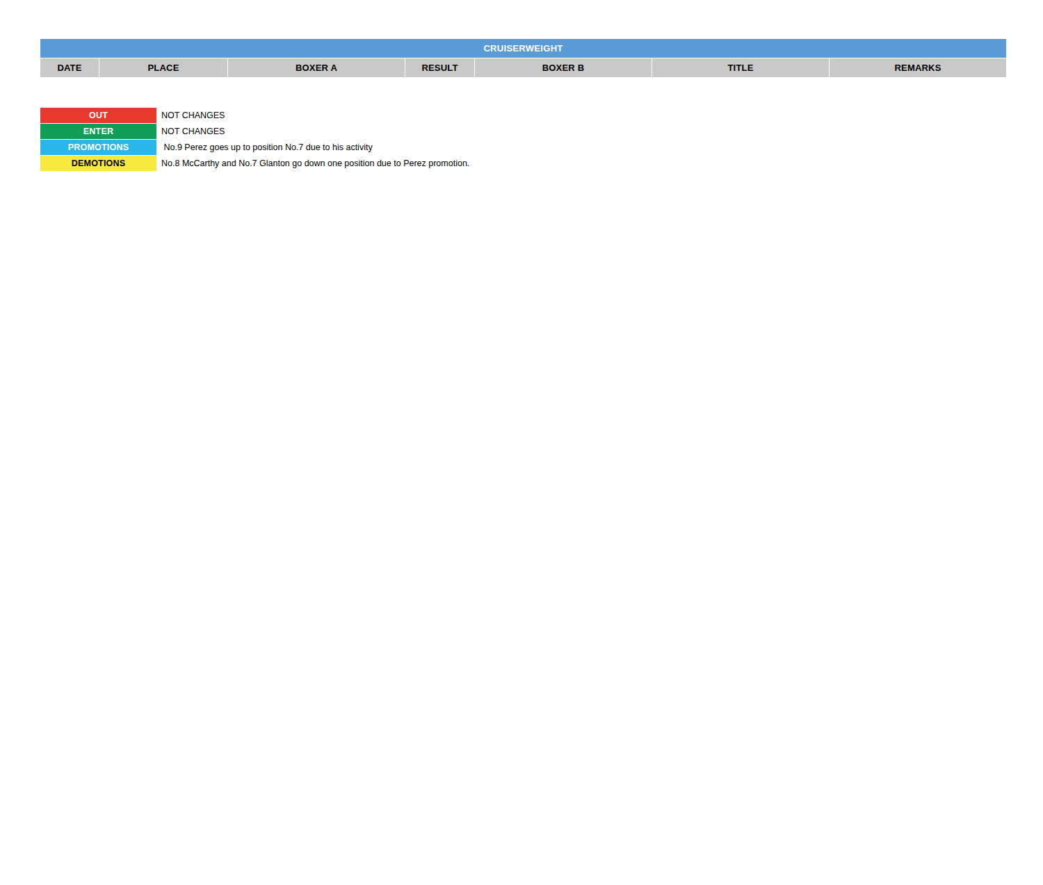| CRUISERWEIGHT |
| DATE | PLACE | BOXER A | RESULT | BOXER B | TITLE | REMARKS |
| OUT | NOT CHANGES |
| ENTER | NOT CHANGES |
| PROMOTIONS | No.9 Perez goes up to position No.7 due to his activity |
| DEMOTIONS | No.8 McCarthy and No.7 Glanton go down one position due to Perez promotion. |